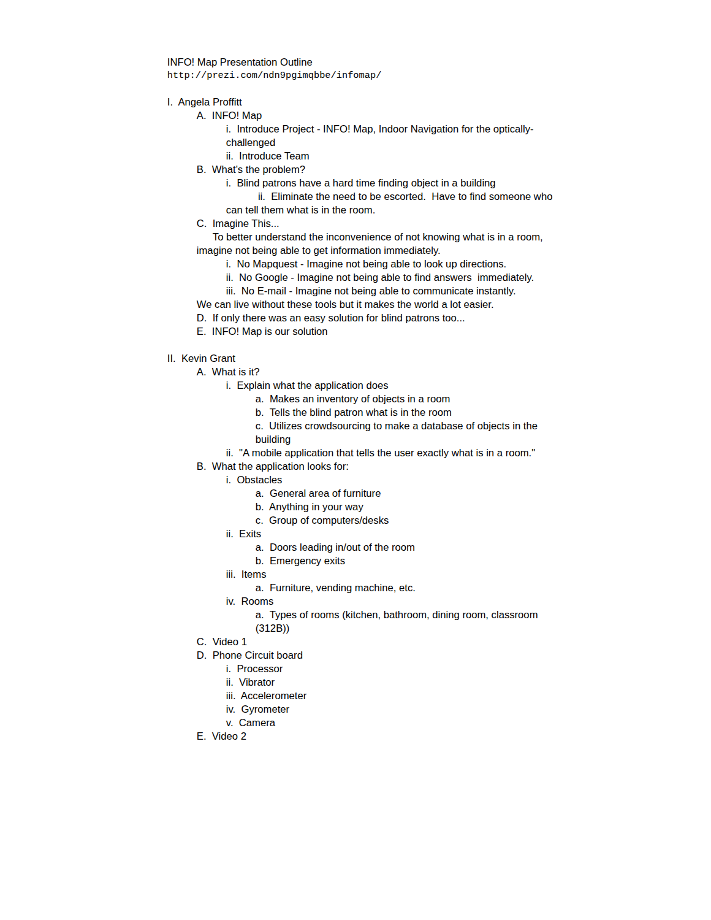INFO! Map Presentation Outline
http://prezi.com/ndn9pgimqbbe/infomap/
I. Angela Proffitt
A. INFO! Map
i. Introduce Project - INFO! Map, Indoor Navigation for the optically-challenged
ii. Introduce Team
B. What's the problem?
i. Blind patrons have a hard time finding object in a building
ii. Eliminate the need to be escorted. Have to find someone who can tell them what is in the room.
C. Imagine This...
To better understand the inconvenience of not knowing what is in a room, imagine not being able to get information immediately.
i. No Mapquest - Imagine not being able to look up directions.
ii. No Google - Imagine not being able to find answers immediately.
iii. No E-mail - Imagine not being able to communicate instantly.
We can live without these tools but it makes the world a lot easier.
D. If only there was an easy solution for blind patrons too...
E. INFO! Map is our solution
II. Kevin Grant
A. What is it?
i. Explain what the application does
a. Makes an inventory of objects in a room
b. Tells the blind patron what is in the room
c. Utilizes crowdsourcing to make a database of objects in the building
ii. "A mobile application that tells the user exactly what is in a room."
B. What the application looks for:
i. Obstacles
a. General area of furniture
b. Anything in your way
c. Group of computers/desks
ii. Exits
a. Doors leading in/out of the room
b. Emergency exits
iii. Items
a. Furniture, vending machine, etc.
iv. Rooms
a. Types of rooms (kitchen, bathroom, dining room, classroom (312B))
C. Video 1
D. Phone Circuit board
i. Processor
ii. Vibrator
iii. Accelerometer
iv. Gyrometer
v. Camera
E. Video 2